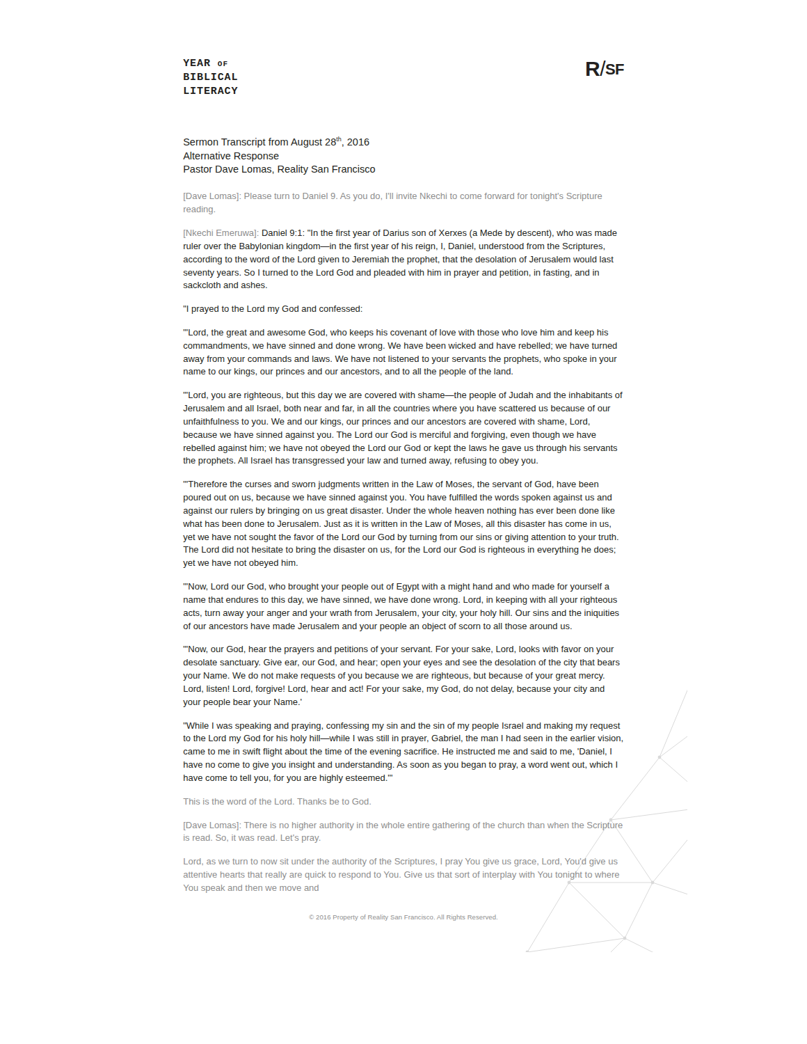YEAR OF
BIBLICAL
LITERACY
R/SF
Sermon Transcript from August 28th, 2016 Alternative Response Pastor Dave Lomas, Reality San Francisco
[Dave Lomas]: Please turn to Daniel 9. As you do, I'll invite Nkechi to come forward for tonight's Scripture reading.
[Nkechi Emeruwa]: Daniel 9:1: "In the first year of Darius son of Xerxes (a Mede by descent), who was made ruler over the Babylonian kingdom—in the first year of his reign, I, Daniel, understood from the Scriptures, according to the word of the Lord given to Jeremiah the prophet, that the desolation of Jerusalem would last seventy years. So I turned to the Lord God and pleaded with him in prayer and petition, in fasting, and in sackcloth and ashes.
"I prayed to the Lord my God and confessed:
"'Lord, the great and awesome God, who keeps his covenant of love with those who love him and keep his commandments, we have sinned and done wrong. We have been wicked and have rebelled; we have turned away from your commands and laws. We have not listened to your servants the prophets, who spoke in your name to our kings, our princes and our ancestors, and to all the people of the land.
"'Lord, you are righteous, but this day we are covered with shame—the people of Judah and the inhabitants of Jerusalem and all Israel, both near and far, in all the countries where you have scattered us because of our unfaithfulness to you. We and our kings, our princes and our ancestors are covered with shame, Lord, because we have sinned against you. The Lord our God is merciful and forgiving, even though we have rebelled against him; we have not obeyed the Lord our God or kept the laws he gave us through his servants the prophets. All Israel has transgressed your law and turned away, refusing to obey you.
"'Therefore the curses and sworn judgments written in the Law of Moses, the servant of God, have been poured out on us, because we have sinned against you. You have fulfilled the words spoken against us and against our rulers by bringing on us great disaster. Under the whole heaven nothing has ever been done like what has been done to Jerusalem. Just as it is written in the Law of Moses, all this disaster has come in us, yet we have not sought the favor of the Lord our God by turning from our sins or giving attention to your truth. The Lord did not hesitate to bring the disaster on us, for the Lord our God is righteous in everything he does; yet we have not obeyed him.
"'Now, Lord our God, who brought your people out of Egypt with a might hand and who made for yourself a name that endures to this day, we have sinned, we have done wrong. Lord, in keeping with all your righteous acts, turn away your anger and your wrath from Jerusalem, your city, your holy hill. Our sins and the iniquities of our ancestors have made Jerusalem and your people an object of scorn to all those around us.
"'Now, our God, hear the prayers and petitions of your servant. For your sake, Lord, looks with favor on your desolate sanctuary. Give ear, our God, and hear; open your eyes and see the desolation of the city that bears your Name. We do not make requests of you because we are righteous, but because of your great mercy. Lord, listen! Lord, forgive! Lord, hear and act! For your sake, my God, do not delay, because your city and your people bear your Name.'
"While I was speaking and praying, confessing my sin and the sin of my people Israel and making my request to the Lord my God for his holy hill—while I was still in prayer, Gabriel, the man I had seen in the earlier vision, came to me in swift flight about the time of the evening sacrifice. He instructed me and said to me, 'Daniel, I have no come to give you insight and understanding. As soon as you began to pray, a word went out, which I have come to tell you, for you are highly esteemed.'"
This is the word of the Lord. Thanks be to God.
[Dave Lomas]: There is no higher authority in the whole entire gathering of the church than when the Scripture is read. So, it was read. Let's pray.
Lord, as we turn to now sit under the authority of the Scriptures, I pray You give us grace, Lord, You'd give us attentive hearts that really are quick to respond to You. Give us that sort of interplay with You tonight to where You speak and then we move and
© 2016 Property of Reality San Francisco. All Rights Reserved.